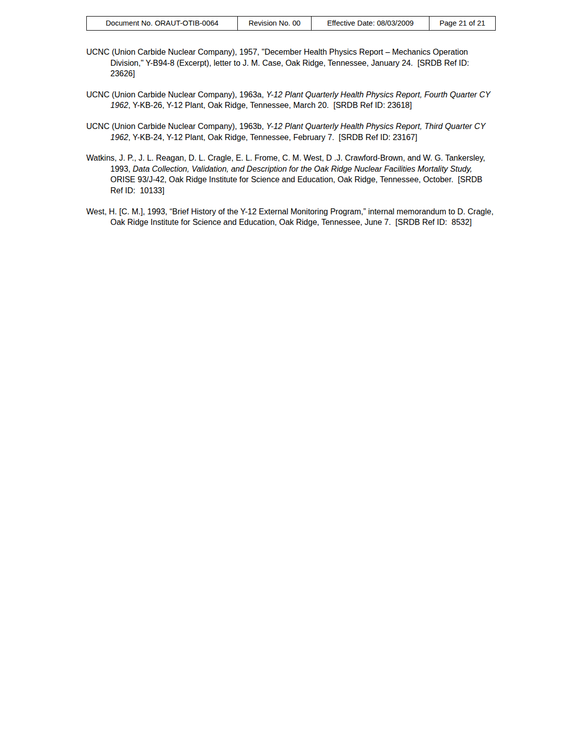| Document No. ORAUT-OTIB-0064 | Revision No. 00 | Effective Date: 08/03/2009 | Page 21 of 21 |
UCNC (Union Carbide Nuclear Company), 1957, "December Health Physics Report – Mechanics Operation Division," Y-B94-8 (Excerpt), letter to J. M. Case, Oak Ridge, Tennessee, January 24. [SRDB Ref ID: 23626]
UCNC (Union Carbide Nuclear Company), 1963a, Y-12 Plant Quarterly Health Physics Report, Fourth Quarter CY 1962, Y-KB-26, Y-12 Plant, Oak Ridge, Tennessee, March 20. [SRDB Ref ID: 23618]
UCNC (Union Carbide Nuclear Company), 1963b, Y-12 Plant Quarterly Health Physics Report, Third Quarter CY 1962, Y-KB-24, Y-12 Plant, Oak Ridge, Tennessee, February 7. [SRDB Ref ID: 23167]
Watkins, J. P., J. L. Reagan, D. L. Cragle, E. L. Frome, C. M. West, D .J. Crawford-Brown, and W. G. Tankersley, 1993, Data Collection, Validation, and Description for the Oak Ridge Nuclear Facilities Mortality Study, ORISE 93/J-42, Oak Ridge Institute for Science and Education, Oak Ridge, Tennessee, October. [SRDB Ref ID: 10133]
West, H. [C. M.], 1993, “Brief History of the Y-12 External Monitoring Program,” internal memorandum to D. Cragle, Oak Ridge Institute for Science and Education, Oak Ridge, Tennessee, June 7. [SRDB Ref ID: 8532]